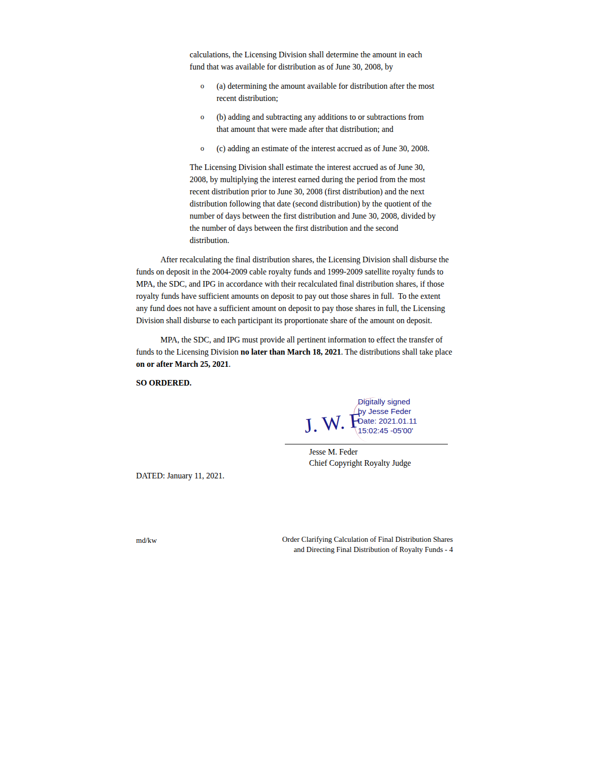calculations, the Licensing Division shall determine the amount in each fund that was available for distribution as of June 30, 2008, by
(a) determining the amount available for distribution after the most recent distribution;
(b) adding and subtracting any additions to or subtractions from that amount that were made after that distribution; and
(c) adding an estimate of the interest accrued as of June 30, 2008.
The Licensing Division shall estimate the interest accrued as of June 30, 2008, by multiplying the interest earned during the period from the most recent distribution prior to June 30, 2008 (first distribution) and the next distribution following that date (second distribution) by the quotient of the number of days between the first distribution and June 30, 2008, divided by the number of days between the first distribution and the second distribution.
After recalculating the final distribution shares, the Licensing Division shall disburse the funds on deposit in the 2004-2009 cable royalty funds and 1999-2009 satellite royalty funds to MPA, the SDC, and IPG in accordance with their recalculated final distribution shares, if those royalty funds have sufficient amounts on deposit to pay out those shares in full. To the extent any fund does not have a sufficient amount on deposit to pay those shares in full, the Licensing Division shall disburse to each participant its proportionate share of the amount on deposit.
MPA, the SDC, and IPG must provide all pertinent information to effect the transfer of funds to the Licensing Division no later than March 18, 2021. The distributions shall take place on or after March 25, 2021.
SO ORDERED.
J. W. F
Digitally signed
by Jesse Feder
Date: 2021.01.11
15:02:45 -05'00'
Jesse M. Feder
Chief Copyright Royalty Judge
DATED: January 11, 2021.
md/kw
Order Clarifying Calculation of Final Distribution Shares
and Directing Final Distribution of Royalty Funds - 4